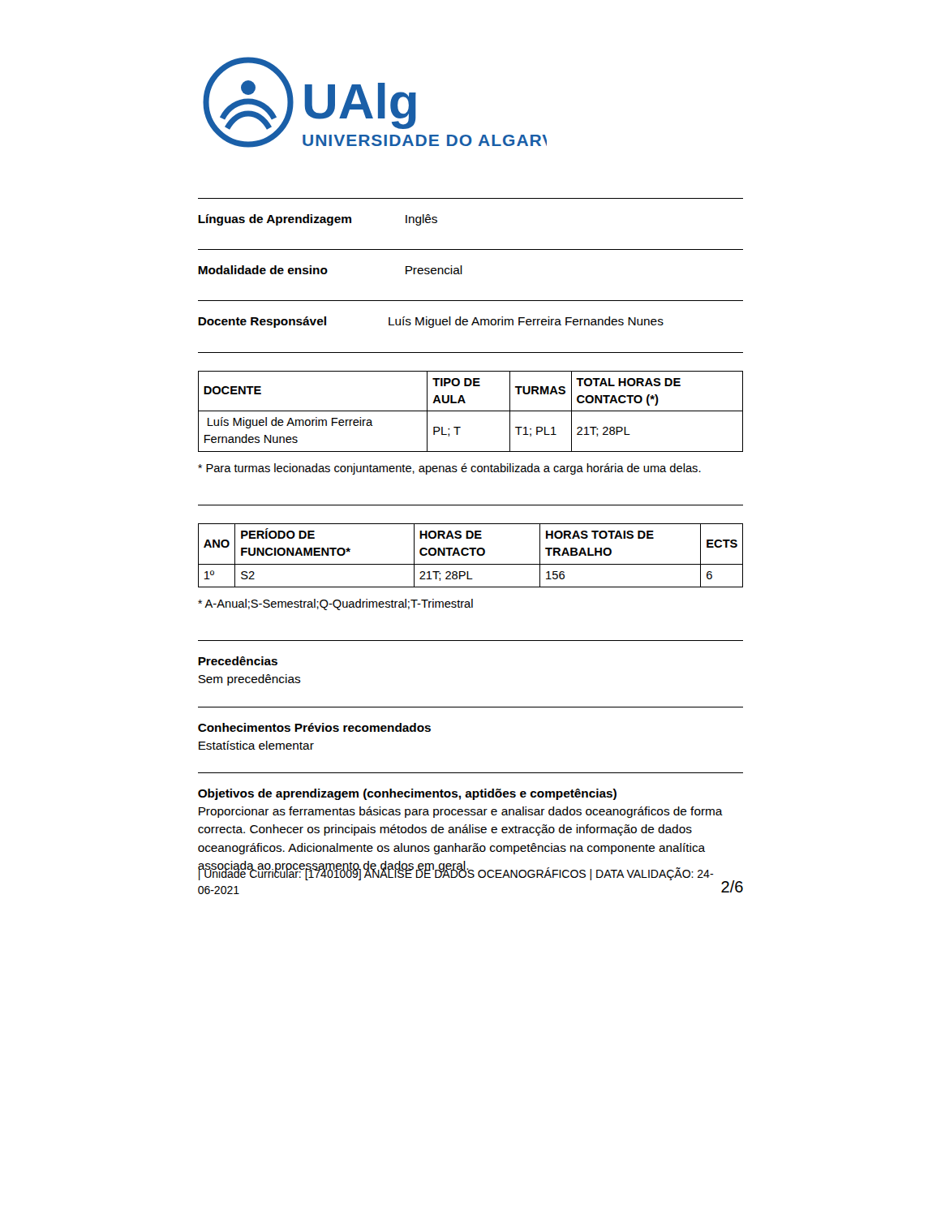UAlg UNIVERSIDADE DO ALGARVE
Línguas de Aprendizagem Inglês
Modalidade de ensino Presencial
Docente Responsável Luís Miguel de Amorim Ferreira Fernandes Nunes
| DOCENTE | TIPO DE AULA | TURMAS | TOTAL HORAS DE CONTACTO (*) |
| --- | --- | --- | --- |
| Luís Miguel de Amorim Ferreira Fernandes Nunes | PL; T | T1; PL1 | 21T; 28PL |
* Para turmas lecionadas conjuntamente, apenas é contabilizada a carga horária de uma delas.
| ANO | PERÍODO DE FUNCIONAMENTO* | HORAS DE CONTACTO | HORAS TOTAIS DE TRABALHO | ECTS |
| --- | --- | --- | --- | --- |
| 1º | S2 | 21T; 28PL | 156 | 6 |
* A-Anual;S-Semestral;Q-Quadrimestral;T-Trimestral
Precedências
Sem precedências
Conhecimentos Prévios recomendados
Estatística elementar
Objetivos de aprendizagem (conhecimentos, aptidões e competências)
Proporcionar as ferramentas básicas para processar e analisar dados oceanográficos de forma correcta. Conhecer os principais métodos de análise e extracção de informação de dados oceanográficos. Adicionalmente os alunos ganharão competências na componente analítica associada ao processamento de dados em geral.
| Unidade Curricular: [17401009] ANÁLISE DE DADOS OCEANOGRÁFICOS | DATA VALIDAÇÃO: 24-06-2021
2/6